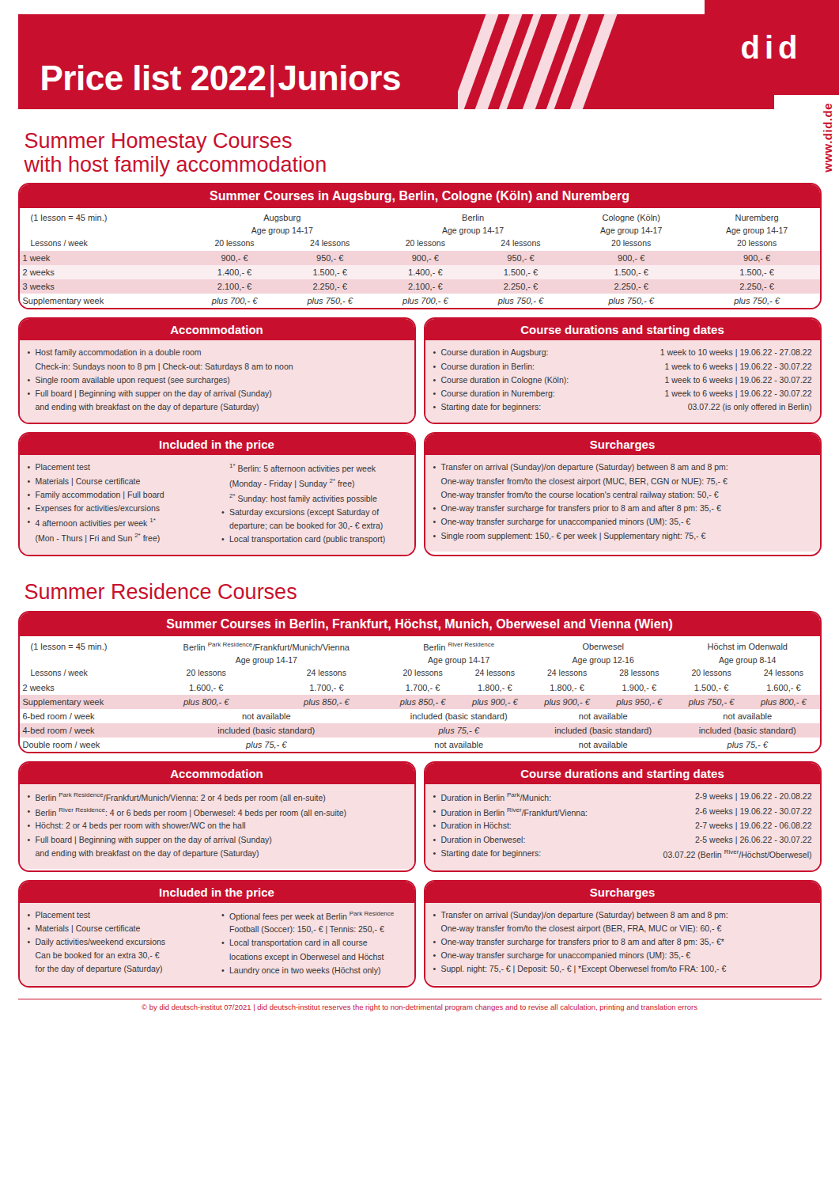Price list 2022|Juniors
did
www.did.de
Summer Homestay Courses with host family accommodation
Summer Courses in Augsburg, Berlin, Cologne (Köln) and Nuremberg
| (1 lesson = 45 min.) | Augsburg | Berlin | Cologne (Köln) | Nuremberg |
| | Age group 14-17 | Age group 14-17 | Age group 14-17 | Age group 14-17 |
| Lessons / week | 20 lessons | 24 lessons | 20 lessons | 24 lessons | 20 lessons | 20 lessons |
| 1 week | 900,- € | 950,- € | 900,- € | 950,- € | 900,- € | 900,- € |
| 2 weeks | 1.400,- € | 1.500,- € | 1.400,- € | 1.500,- € | 1.500,- € | 1.500,- € |
| 3 weeks | 2.100,- € | 2.250,- € | 2.100,- € | 2.250,- € | 2.250,- € | 2.250,- € |
| Supplementary week | plus 700,- € | plus 750,- € | plus 700,- € | plus 750,- € | plus 750,- € | plus 750,- € |
Accommodation
Host family accommodation in a double room
Check-in: Sundays noon to 8 pm | Check-out: Saturdays 8 am to noon
Single room available upon request (see surcharges)
Full board | Beginning with supper on the day of arrival (Sunday)
and ending with breakfast on the day of departure (Saturday)
Course durations and starting dates
Course duration in Augsburg: 1 week to 10 weeks | 19.06.22 - 27.08.22
Course duration in Berlin: 1 week to 6 weeks | 19.06.22 - 30.07.22
Course duration in Cologne (Köln): 1 week to 6 weeks | 19.06.22 - 30.07.22
Course duration in Nuremberg: 1 week to 6 weeks | 19.06.22 - 30.07.22
Starting date for beginners: 03.07.22 (is only offered in Berlin)
Included in the price
Placement test
Materials | Course certificate
Family accommodation | Full board
Expenses for activities/excursions
4 afternoon activities per week 1*
(Mon - Thurs | Fri and Sun 2* free)
1* Berlin: 5 afternoon activities per week
(Monday - Friday | Sunday 2* free)
2* Sunday: host family activities possible
Saturday excursions (except Saturday of
departure; can be booked for 30,- € extra)
Local transportation card (public transport)
Surcharges
Transfer on arrival (Sunday)/on departure (Saturday) between 8 am and 8 pm:
One-way transfer from/to the closest airport (MUC, BER, CGN or NUE): 75,- €
One-way transfer from/to the course location's central railway station: 50,- €
One-way transfer surcharge for transfers prior to 8 am and after 8 pm: 35,- €
One-way transfer surcharge for unaccompanied minors (UM): 35,- €
Single room supplement: 150,- € per week | Supplementary night: 75,- €
Summer Residence Courses
Summer Courses in Berlin, Frankfurt, Höchst, Munich, Oberwesel and Vienna (Wien)
| (1 lesson = 45 min.) | Berlin Park Residence /Frankfurt/Munich/Vienna | Berlin River Residence | Oberwesel | Höchst im Odenwald |
| | Age group 14-17 | Age group 14-17 | Age group 12-16 | Age group 8-14 |
| Lessons / week | 20 lessons | 24 lessons | 20 lessons | 24 lessons | 24 lessons | 28 lessons | 20 lessons | 24 lessons |
| 2 weeks | 1.600,- € | 1.700,- € | 1.700,- € | 1.800,- € | 1.800,- € | 1.900,- € | 1.500,- € | 1.600,- € |
| Supplementary week | plus 800,- € | plus 850,- € | plus 850,- € | plus 900,- € | plus 900,- € | plus 950,- € | plus 750,- € | plus 800,- € |
| 6-bed room / week | not available | included (basic standard) | not available | not available |
| 4-bed room / week | included (basic standard) | plus 75,- € | included (basic standard) | included (basic standard) |
| Double room / week | plus 75,- € | not available | not available | plus 75,- € |
Accommodation
Berlin Park Residence/Frankfurt/Munich/Vienna: 2 or 4 beds per room (all en-suite)
Berlin River Residence: 4 or 6 beds per room | Oberwesel: 4 beds per room (all en-suite)
Höchst: 2 or 4 beds per room with shower/WC on the hall
Full board | Beginning with supper on the day of arrival (Sunday)
and ending with breakfast on the day of departure (Saturday)
Course durations and starting dates
Duration in Berlin Park/Munich: 2-9 weeks | 19.06.22 - 20.08.22
Duration in Berlin River/Frankfurt/Vienna: 2-6 weeks | 19.06.22 - 30.07.22
Duration in Höchst: 2-7 weeks | 19.06.22 - 06.08.22
Duration in Oberwesel: 2-5 weeks | 26.06.22 - 30.07.22
Starting date for beginners: 03.07.22 (Berlin River/Höchst/Oberwesel)
Included in the price
Placement test
Materials | Course certificate
Daily activities/weekend excursions
Can be booked for an extra 30,- €
for the day of departure (Saturday)
Optional fees per week at Berlin Park Residence
Football (Soccer): 150,- € | Tennis: 250,- €
Local transportation card in all course
locations except in Oberwesel and Höchst
Laundry once in two weeks (Höchst only)
Surcharges
Transfer on arrival (Sunday)/on departure (Saturday) between 8 am and 8 pm:
One-way transfer from/to the closest airport (BER, FRA, MUC or VIE): 60,- €
One-way transfer surcharge for transfers prior to 8 am and after 8 pm: 35,- €*
One-way transfer surcharge for unaccompanied minors (UM): 35,- €
Suppl. night: 75,- € | Deposit: 50,- € | *Except Oberwesel from/to FRA: 100,- €
© by did deutsch-institut 07/2021 | did deutsch-institut reserves the right to non-detrimental program changes and to revise all calculation, printing and translation errors